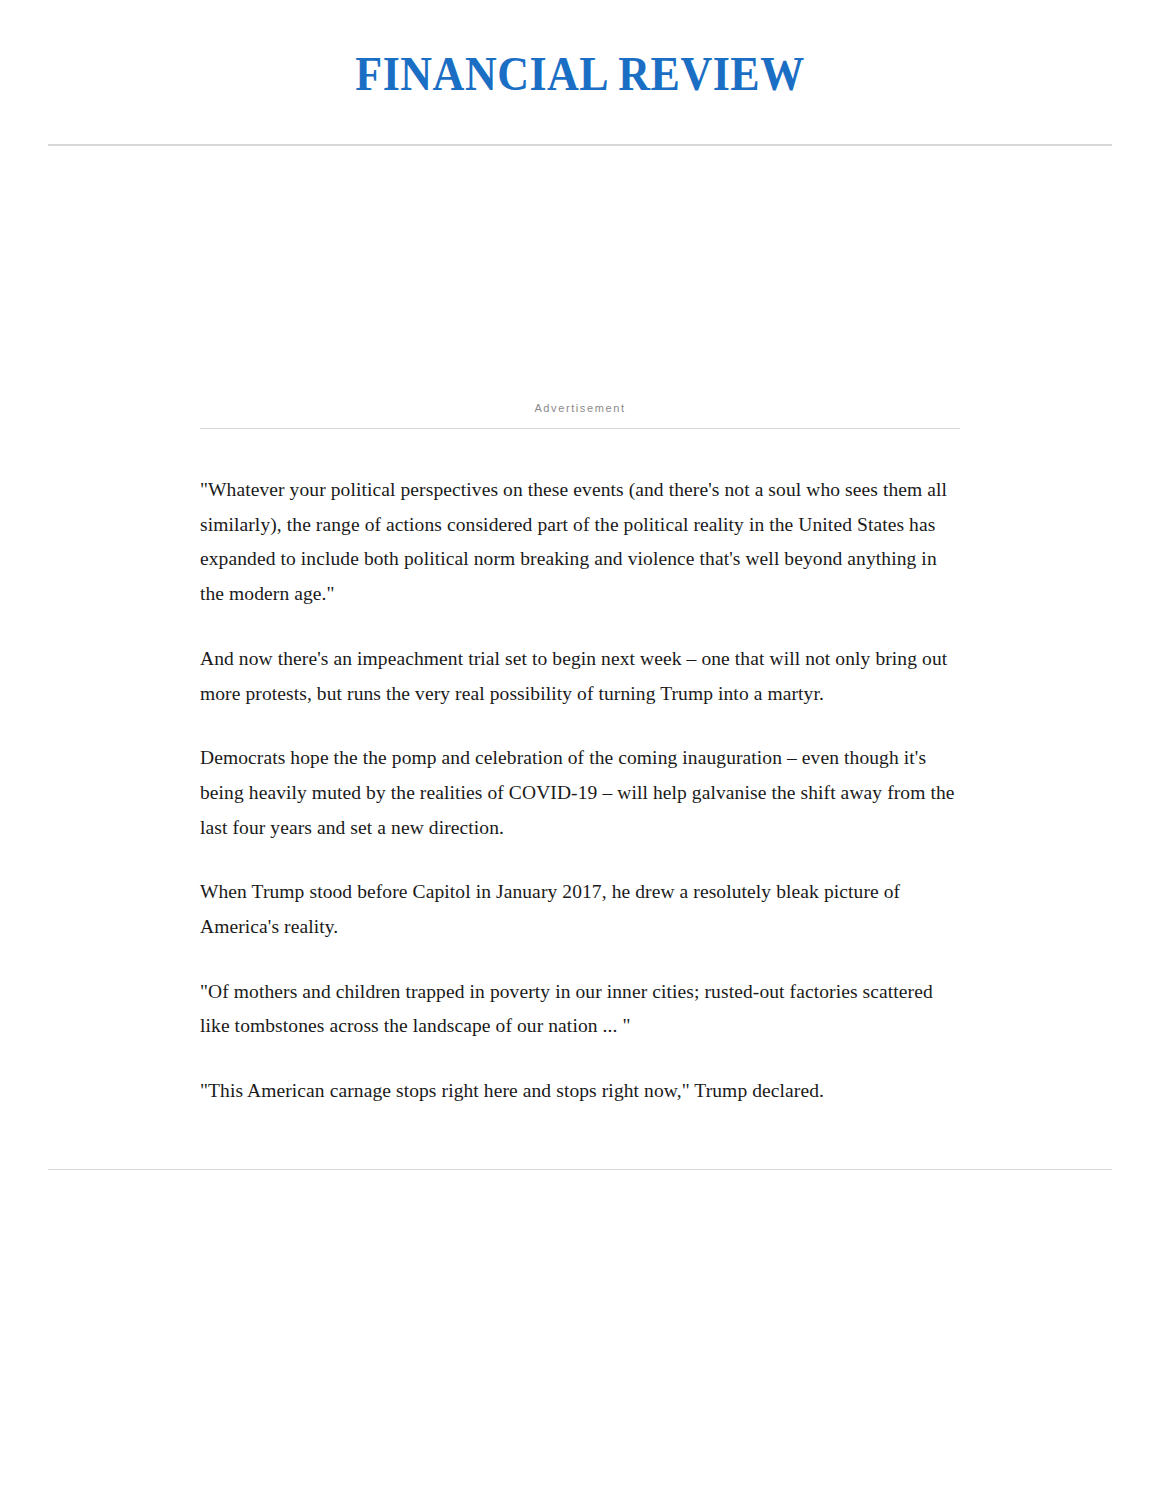Financial Review
Advertisement
"Whatever your political perspectives on these events (and there's not a soul who sees them all similarly), the range of actions considered part of the political reality in the United States has expanded to include both political norm breaking and violence that's well beyond anything in the modern age."
And now there's an impeachment trial set to begin next week – one that will not only bring out more protests, but runs the very real possibility of turning Trump into a martyr.
Democrats hope the the pomp and celebration of the coming inauguration – even though it's being heavily muted by the realities of COVID-19 – will help galvanise the shift away from the last four years and set a new direction.
When Trump stood before Capitol in January 2017, he drew a resolutely bleak picture of America's reality.
"Of mothers and children trapped in poverty in our inner cities; rusted-out factories scattered like tombstones across the landscape of our nation ... "
"This American carnage stops right here and stops right now," Trump declared.